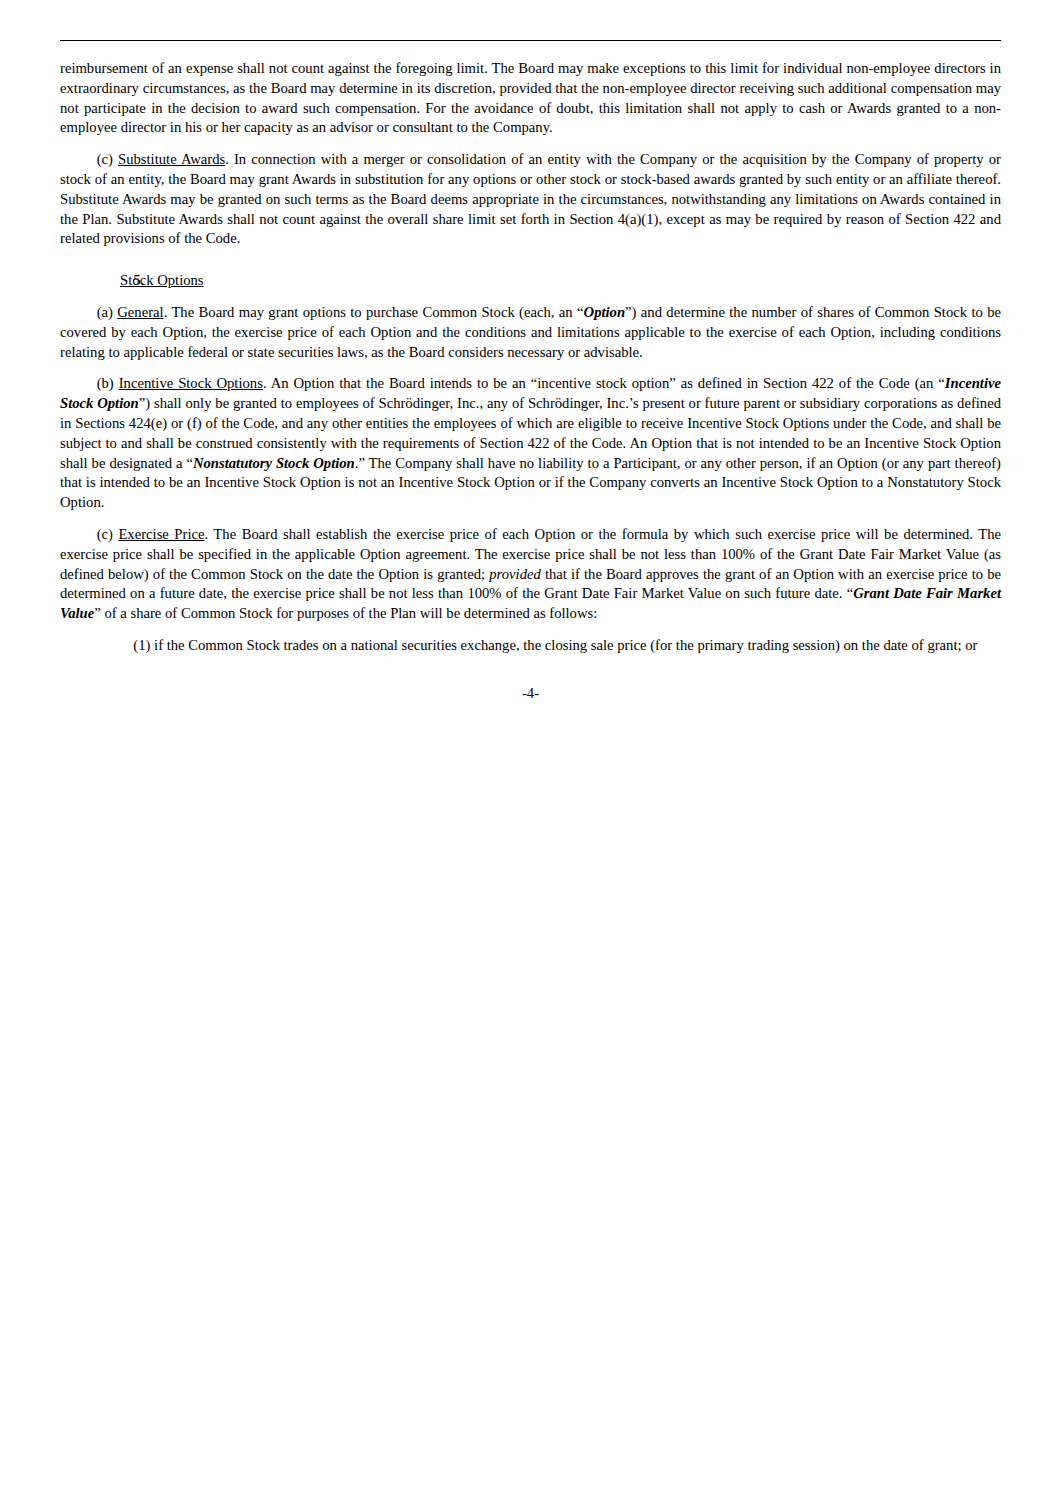reimbursement of an expense shall not count against the foregoing limit. The Board may make exceptions to this limit for individual non-employee directors in extraordinary circumstances, as the Board may determine in its discretion, provided that the non-employee director receiving such additional compensation may not participate in the decision to award such compensation. For the avoidance of doubt, this limitation shall not apply to cash or Awards granted to a non-employee director in his or her capacity as an advisor or consultant to the Company.
(c) Substitute Awards. In connection with a merger or consolidation of an entity with the Company or the acquisition by the Company of property or stock of an entity, the Board may grant Awards in substitution for any options or other stock or stock-based awards granted by such entity or an affiliate thereof. Substitute Awards may be granted on such terms as the Board deems appropriate in the circumstances, notwithstanding any limitations on Awards contained in the Plan. Substitute Awards shall not count against the overall share limit set forth in Section 4(a)(1), except as may be required by reason of Section 422 and related provisions of the Code.
5. Stock Options
(a) General. The Board may grant options to purchase Common Stock (each, an “Option”) and determine the number of shares of Common Stock to be covered by each Option, the exercise price of each Option and the conditions and limitations applicable to the exercise of each Option, including conditions relating to applicable federal or state securities laws, as the Board considers necessary or advisable.
(b) Incentive Stock Options. An Option that the Board intends to be an “incentive stock option” as defined in Section 422 of the Code (an “Incentive Stock Option”) shall only be granted to employees of Schrödinger, Inc., any of Schrödinger, Inc.’s present or future parent or subsidiary corporations as defined in Sections 424(e) or (f) of the Code, and any other entities the employees of which are eligible to receive Incentive Stock Options under the Code, and shall be subject to and shall be construed consistently with the requirements of Section 422 of the Code. An Option that is not intended to be an Incentive Stock Option shall be designated a “Nonstatutory Stock Option.” The Company shall have no liability to a Participant, or any other person, if an Option (or any part thereof) that is intended to be an Incentive Stock Option is not an Incentive Stock Option or if the Company converts an Incentive Stock Option to a Nonstatutory Stock Option.
(c) Exercise Price. The Board shall establish the exercise price of each Option or the formula by which such exercise price will be determined. The exercise price shall be specified in the applicable Option agreement. The exercise price shall be not less than 100% of the Grant Date Fair Market Value (as defined below) of the Common Stock on the date the Option is granted; provided that if the Board approves the grant of an Option with an exercise price to be determined on a future date, the exercise price shall be not less than 100% of the Grant Date Fair Market Value on such future date. “Grant Date Fair Market Value” of a share of Common Stock for purposes of the Plan will be determined as follows:
(1) if the Common Stock trades on a national securities exchange, the closing sale price (for the primary trading session) on the date of grant; or
-4-